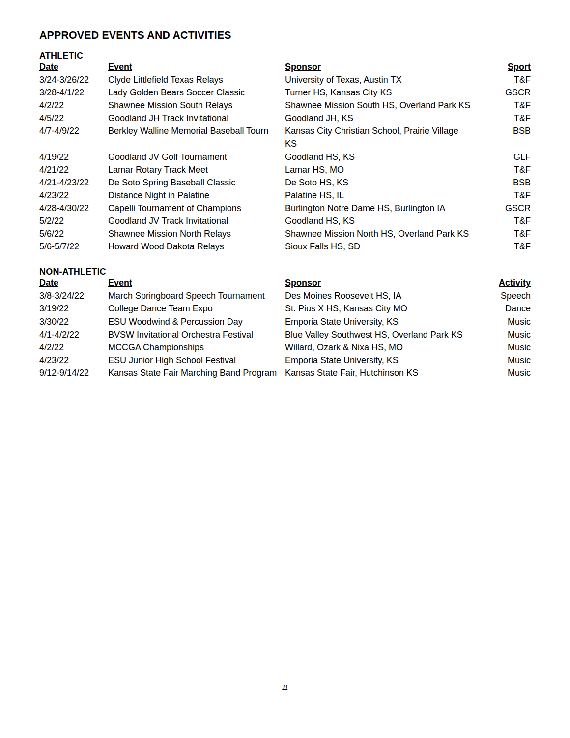APPROVED EVENTS AND ACTIVITIES
ATHLETIC
| Date | Event | Sponsor | Sport |
| --- | --- | --- | --- |
| 3/24-3/26/22 | Clyde Littlefield Texas Relays | University of Texas, Austin TX | T&F |
| 3/28-4/1/22 | Lady Golden Bears Soccer Classic | Turner HS, Kansas City KS | GSCR |
| 4/2/22 | Shawnee Mission South Relays | Shawnee Mission South HS, Overland Park KS | T&F |
| 4/5/22 | Goodland JH Track Invitational | Goodland JH, KS | T&F |
| 4/7-4/9/22 | Berkley Walline Memorial Baseball Tourn | Kansas City Christian School, Prairie Village KS | BSB |
| 4/19/22 | Goodland JV Golf Tournament | Goodland HS, KS | GLF |
| 4/21/22 | Lamar Rotary Track Meet | Lamar HS, MO | T&F |
| 4/21-4/23/22 | De Soto Spring Baseball Classic | De Soto HS, KS | BSB |
| 4/23/22 | Distance Night in Palatine | Palatine HS, IL | T&F |
| 4/28-4/30/22 | Capelli Tournament of Champions | Burlington Notre Dame HS, Burlington IA | GSCR |
| 5/2/22 | Goodland JV Track Invitational | Goodland HS, KS | T&F |
| 5/6/22 | Shawnee Mission North Relays | Shawnee Mission North HS, Overland Park KS | T&F |
| 5/6-5/7/22 | Howard Wood Dakota Relays | Sioux Falls HS, SD | T&F |
NON-ATHLETIC
| Date | Event | Sponsor | Activity |
| --- | --- | --- | --- |
| 3/8-3/24/22 | March Springboard Speech Tournament | Des Moines Roosevelt HS, IA | Speech |
| 3/19/22 | College Dance Team Expo | St. Pius X HS, Kansas City MO | Dance |
| 3/30/22 | ESU Woodwind & Percussion Day | Emporia State University, KS | Music |
| 4/1-4/2/22 | BVSW Invitational Orchestra Festival | Blue Valley Southwest HS, Overland Park KS | Music |
| 4/2/22 | MCCGA Championships | Willard, Ozark & Nixa HS, MO | Music |
| 4/23/22 | ESU Junior High School Festival | Emporia State University, KS | Music |
| 9/12-9/14/22 | Kansas State Fair Marching Band Program | Kansas State Fair, Hutchinson KS | Music |
11